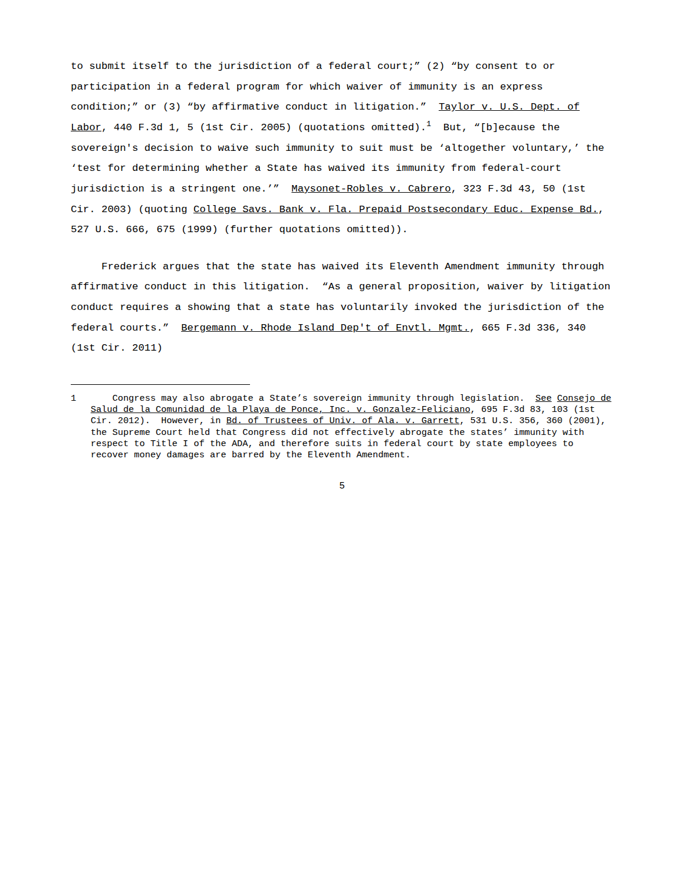to submit itself to the jurisdiction of a federal court;” (2) “by consent to or participation in a federal program for which waiver of immunity is an express condition;” or (3) “by affirmative conduct in litigation.” Taylor v. U.S. Dept. of Labor, 440 F.3d 1, 5 (1st Cir. 2005) (quotations omitted).1 But, “[b]ecause the sovereign's decision to waive such immunity to suit must be ‘altogether voluntary,’ the ‘test for determining whether a State has waived its immunity from federal-court jurisdiction is a stringent one.’” Maysonet-Robles v. Cabrero, 323 F.3d 43, 50 (1st Cir. 2003) (quoting College Savs. Bank v. Fla. Prepaid Postsecondary Educ. Expense Bd., 527 U.S. 666, 675 (1999) (further quotations omitted)).
Frederick argues that the state has waived its Eleventh Amendment immunity through affirmative conduct in this litigation. “As a general proposition, waiver by litigation conduct requires a showing that a state has voluntarily invoked the jurisdiction of the federal courts.” Bergemann v. Rhode Island Dep't of Envtl. Mgmt., 665 F.3d 336, 340 (1st Cir. 2011)
1 Congress may also abrogate a State’s sovereign immunity through legislation. See Consejo de Salud de la Comunidad de la Playa de Ponce, Inc. v. Gonzalez-Feliciano, 695 F.3d 83, 103 (1st Cir. 2012). However, in Bd. of Trustees of Univ. of Ala. v. Garrett, 531 U.S. 356, 360 (2001), the Supreme Court held that Congress did not effectively abrogate the states’ immunity with respect to Title I of the ADA, and therefore suits in federal court by state employees to recover money damages are barred by the Eleventh Amendment.
5